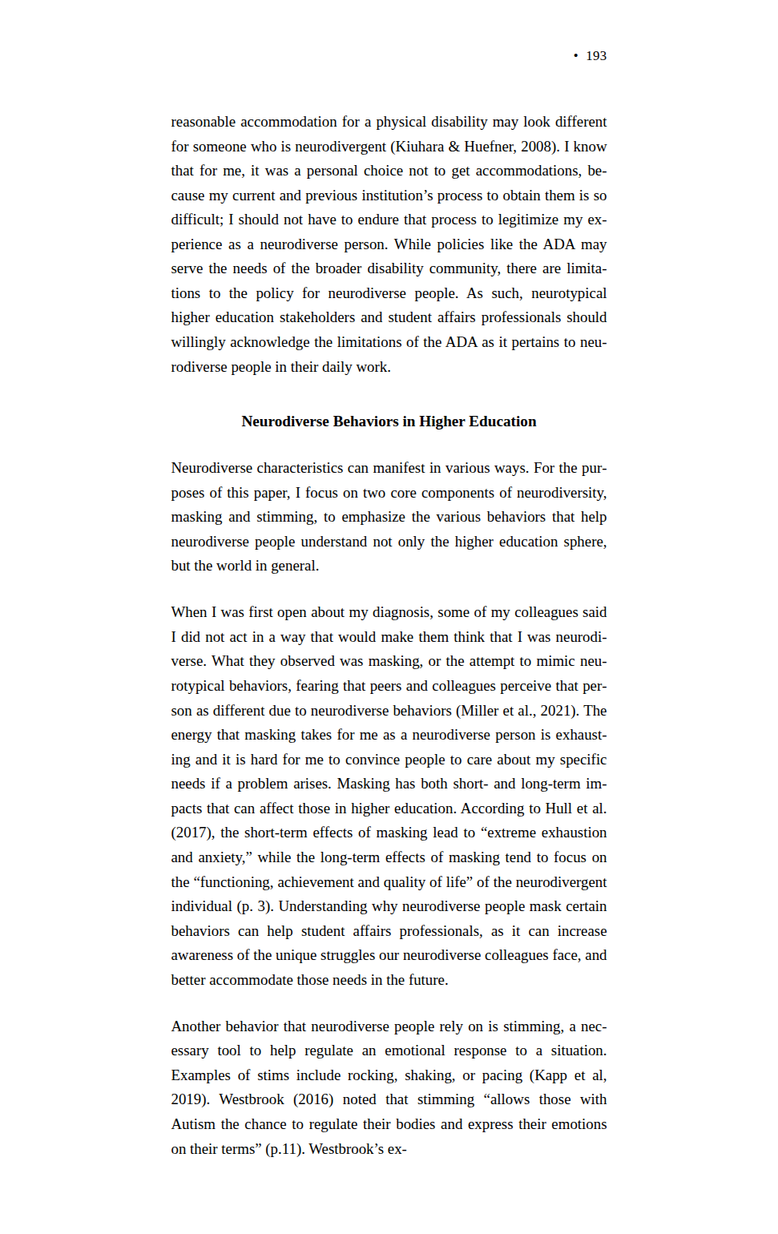•193
reasonable accommodation for a physical disability may look different for someone who is neurodivergent (Kiuhara & Huefner, 2008). I know that for me, it was a personal choice not to get accommodations, because my current and previous institution’s process to obtain them is so difficult; I should not have to endure that process to legitimize my experience as a neurodiverse person. While policies like the ADA may serve the needs of the broader disability community, there are limitations to the policy for neurodiverse people. As such, neurotypical higher education stakeholders and student affairs professionals should willingly acknowledge the limitations of the ADA as it pertains to neurodiverse people in their daily work.
Neurodiverse Behaviors in Higher Education
Neurodiverse characteristics can manifest in various ways. For the purposes of this paper, I focus on two core components of neurodiversity, masking and stimming, to emphasize the various behaviors that help neurodiverse people understand not only the higher education sphere, but the world in general.
When I was first open about my diagnosis, some of my colleagues said I did not act in a way that would make them think that I was neurodiverse. What they observed was masking, or the attempt to mimic neurotypical behaviors, fearing that peers and colleagues perceive that person as different due to neurodiverse behaviors (Miller et al., 2021). The energy that masking takes for me as a neurodiverse person is exhausting and it is hard for me to convince people to care about my specific needs if a problem arises. Masking has both short- and long-term impacts that can affect those in higher education. According to Hull et al. (2017), the short-term effects of masking lead to “extreme exhaustion and anxiety,” while the long-term effects of masking tend to focus on the “functioning, achievement and quality of life” of the neurodivergent individual (p. 3). Understanding why neurodiverse people mask certain behaviors can help student affairs professionals, as it can increase awareness of the unique struggles our neurodiverse colleagues face, and better accommodate those needs in the future.
Another behavior that neurodiverse people rely on is stimming, a necessary tool to help regulate an emotional response to a situation. Examples of stims include rocking, shaking, or pacing (Kapp et al, 2019). Westbrook (2016) noted that stimming “allows those with Autism the chance to regulate their bodies and express their emotions on their terms” (p.11). Westbrook’s ex-